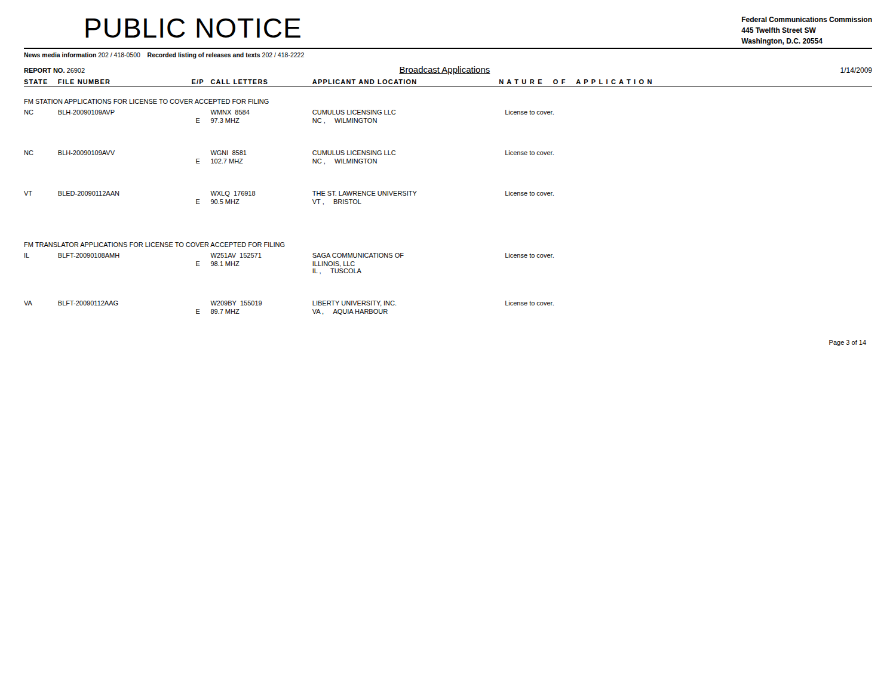PUBLIC NOTICE
Federal Communications Commission
445 Twelfth Street SW
Washington, D.C. 20554
News media information 202 / 418-0500 Recorded listing of releases and texts 202 / 418-2222
REPORT NO. 26902
Broadcast Applications
1/14/2009
| STATE | FILE NUMBER | E/P | CALL LETTERS | APPLICANT AND LOCATION | N A T U R E O F A P P L I C A T I O N |
| --- | --- | --- | --- | --- | --- |
| FM STATION APPLICATIONS FOR LICENSE TO COVER ACCEPTED FOR FILING |
| NC | BLH-20090109AVP | | WMNX 8584 | CUMULUS LICENSING LLC | License to cover. |
| | | E | 97.3 MHZ | NC , WILMINGTON | |
| NC | BLH-20090109AVV | | WGNI 8581 | CUMULUS LICENSING LLC | License to cover. |
| | | E | 102.7 MHZ | NC , WILMINGTON | |
| VT | BLED-20090112AAN | | WXLQ 176918 | THE ST. LAWRENCE UNIVERSITY | License to cover. |
| | | E | 90.5 MHZ | VT , BRISTOL | |
| FM TRANSLATOR APPLICATIONS FOR LICENSE TO COVER ACCEPTED FOR FILING |
| IL | BLFT-20090108AMH | | W251AV 152571 | SAGA COMMUNICATIONS OF | License to cover. |
| | | E | 98.1 MHZ | ILLINOIS, LLC | |
| | | | | IL , TUSCOLA | |
| VA | BLFT-20090112AAG | | W209BY 155019 | LIBERTY UNIVERSITY, INC. | License to cover. |
| | | E | 89.7 MHZ | VA , AQUIA HARBOUR | |
Page 3 of 14